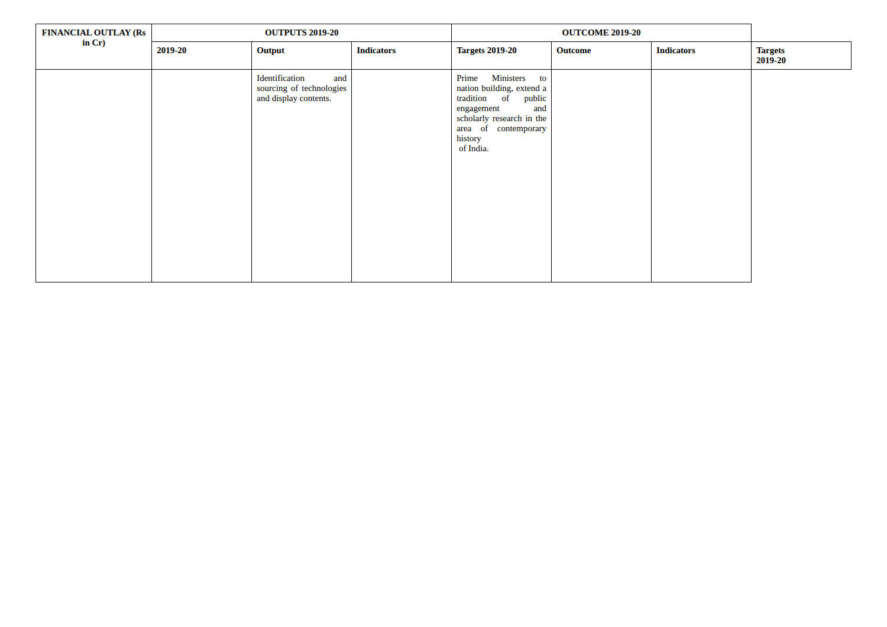| FINANCIAL OUTLAY (Rs in Cr) | OUTPUTS 2019-20 | OUTCOME 2019-20 |
| --- | --- | --- |
| 2019-20 | Output | Indicators | Targets 2019-20 | Outcome | Indicators | Targets 2019-20 |
| | | Identification and sourcing of technologies and display contents. | | Prime Ministers to nation building, extend a tradition of public engagement and scholarly research in the area of contemporary history of India. | | |